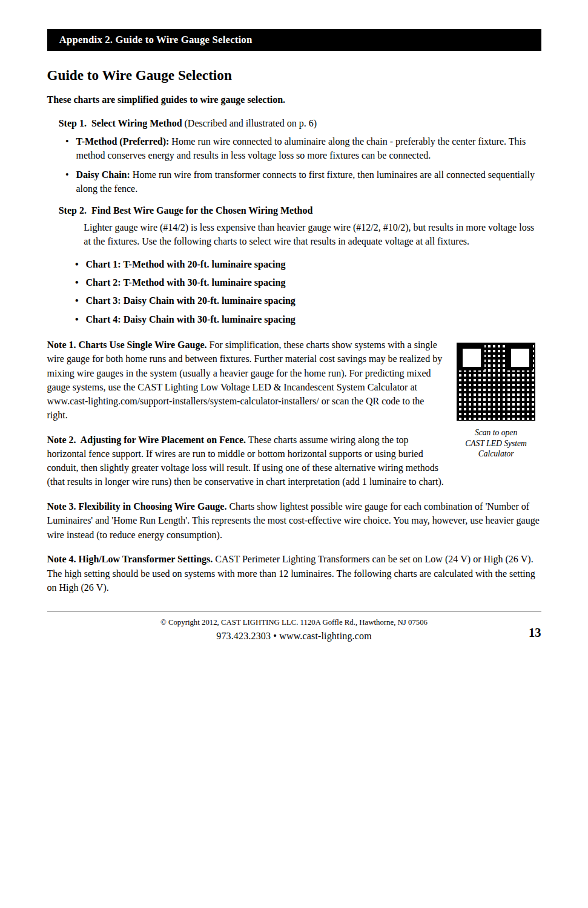Appendix 2. Guide to Wire Gauge Selection
Guide to Wire Gauge Selection
These charts are simplified guides to wire gauge selection.
Step 1. Select Wiring Method (Described and illustrated on p. 6)
T-Method (Preferred): Home run wire connected to aluminaire along the chain - preferably the center fixture. This method conserves energy and results in less voltage loss so more fixtures can be connected.
Daisy Chain: Home run wire from transformer connects to first fixture, then luminaires are all connected sequentially along the fence.
Step 2. Find Best Wire Gauge for the Chosen Wiring Method
Lighter gauge wire (#14/2) is less expensive than heavier gauge wire (#12/2, #10/2), but results in more voltage loss at the fixtures. Use the following charts to select wire that results in adequate voltage at all fixtures.
Chart 1: T-Method with 20-ft. luminaire spacing
Chart 2: T-Method with 30-ft. luminaire spacing
Chart 3: Daisy Chain with 20-ft. luminaire spacing
Chart 4: Daisy Chain with 30-ft. luminaire spacing
Scan to open
CAST LED System
Calculator
Note 1. Charts Use Single Wire Gauge. For simplification, these charts show systems with a single wire gauge for both home runs and between fixtures. Further material cost savings may be realized by mixing wire gauges in the system (usually a heavier gauge for the home run). For predicting mixed gauge systems, use the CAST Lighting Low Voltage LED & Incandescent System Calculator at www.cast-lighting.com/support-installers/system-calculator-installers/ or scan the QR code to the right.
Note 2. Adjusting for Wire Placement on Fence. These charts assume wiring along the top horizontal fence support. If wires are run to middle or bottom horizontal supports or using buried conduit, then slightly greater voltage loss will result. If using one of these alternative wiring methods (that results in longer wire runs) then be conservative in chart interpretation (add 1 luminaire to chart).
Note 3. Flexibility in Choosing Wire Gauge. Charts show lightest possible wire gauge for each combination of 'Number of Luminaires' and 'Home Run Length'. This represents the most cost-effective wire choice. You may, however, use heavier gauge wire instead (to reduce energy consumption).
Note 4. High/Low Transformer Settings. CAST Perimeter Lighting Transformers can be set on Low (24 V) or High (26 V). The high setting should be used on systems with more than 12 luminaires. The following charts are calculated with the setting on High (26 V).
© Copyright 2012, CAST LIGHTING LLC. 1120A Goffle Rd., Hawthorne, NJ 07506 973.423.2303 • www.cast-lighting.com 13